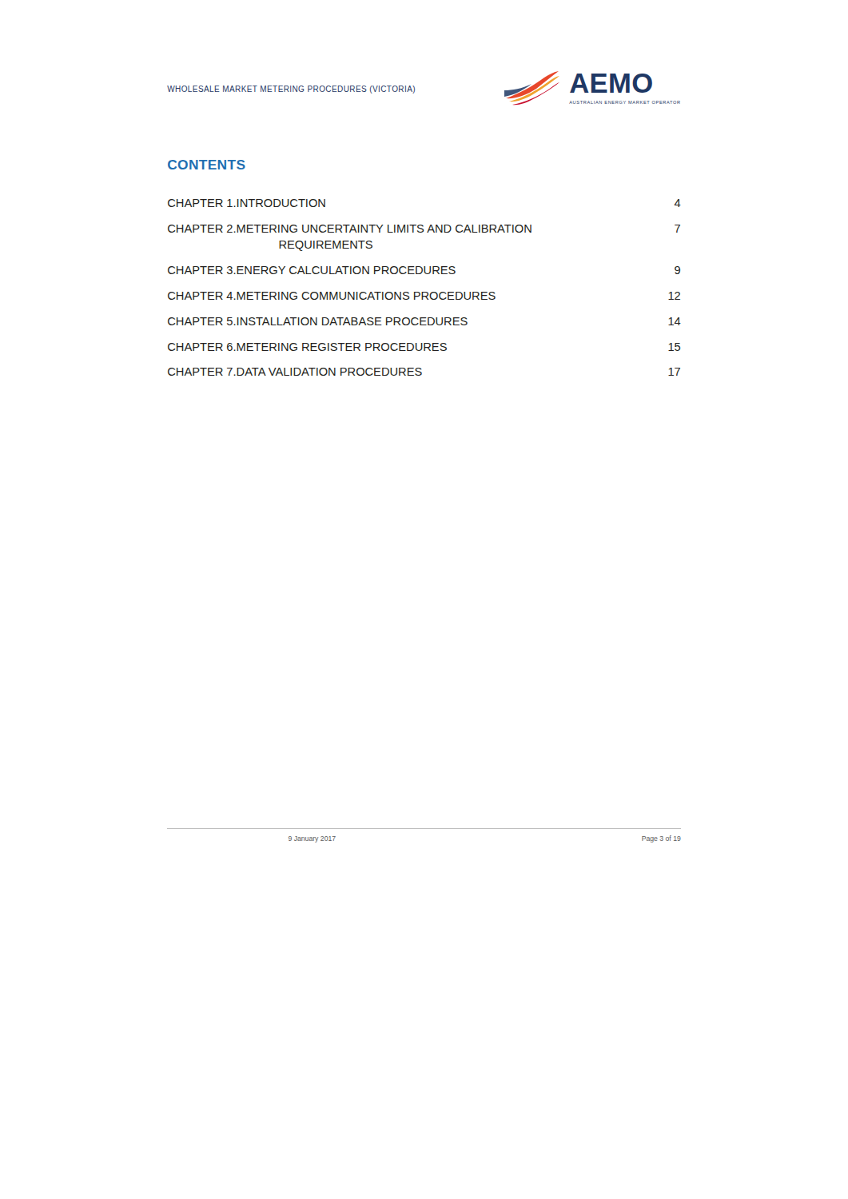Wholesale Market Metering Procedures (Victoria)
AEMO
Australian Energy Market Operator
CONTENTS
| CHAPTER 1. | INTRODUCTION | 4 |
| CHAPTER 2. | METERING UNCERTAINTY LIMITS AND CALIBRATION REQUIREMENTS | 7 |
| CHAPTER 3. | ENERGY CALCULATION PROCEDURES | 9 |
| CHAPTER 4. | METERING COMMUNICATIONS PROCEDURES | 12 |
| CHAPTER 5. | INSTALLATION DATABASE PROCEDURES | 14 |
| CHAPTER 6. | METERING REGISTER PROCEDURES | 15 |
| CHAPTER 7. | DATA VALIDATION PROCEDURES | 17 |
9 January 2017
Page 3 of 19